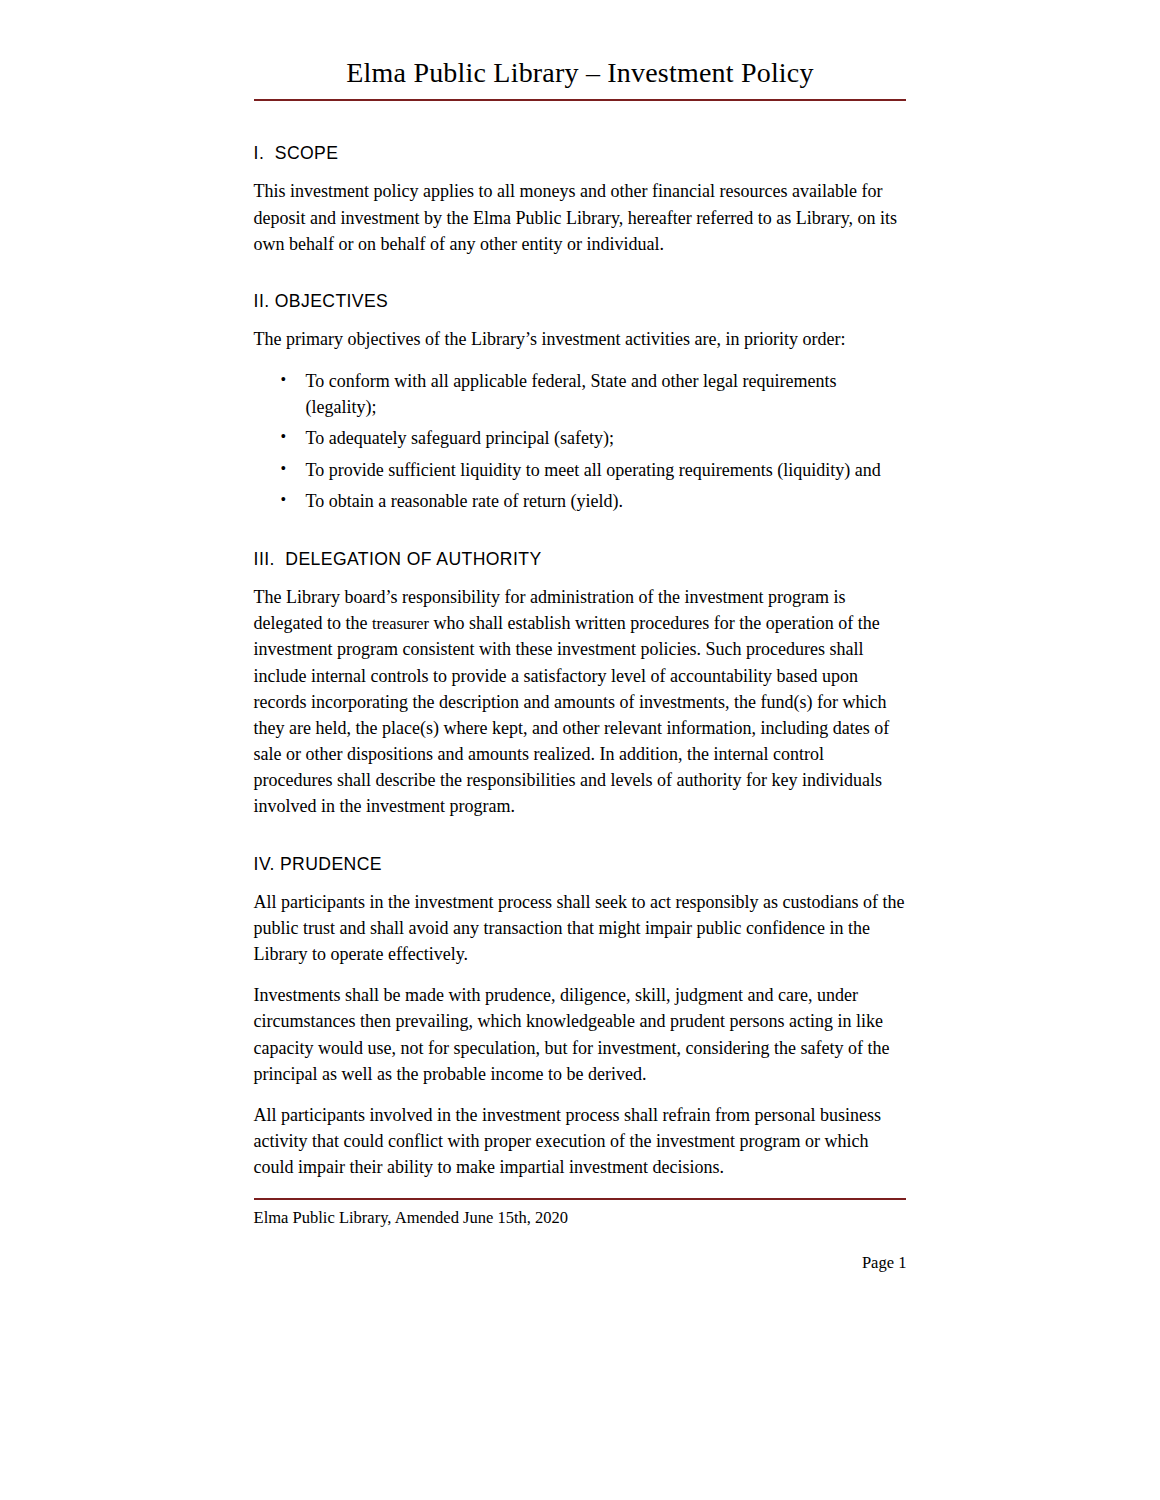Elma Public Library – Investment Policy
I. SCOPE
This investment policy applies to all moneys and other financial resources available for deposit and investment by the Elma Public Library, hereafter referred to as Library, on its own behalf or on behalf of any other entity or individual.
II. OBJECTIVES
The primary objectives of the Library’s investment activities are, in priority order:
To conform with all applicable federal, State and other legal requirements (legality);
To adequately safeguard principal (safety);
To provide sufficient liquidity to meet all operating requirements (liquidity) and
To obtain a reasonable rate of return (yield).
III. DELEGATION OF AUTHORITY
The Library board’s responsibility for administration of the investment program is delegated to the treasurer who shall establish written procedures for the operation of the investment program consistent with these investment policies. Such procedures shall include internal controls to provide a satisfactory level of accountability based upon records incorporating the description and amounts of investments, the fund(s) for which they are held, the place(s) where kept, and other relevant information, including dates of sale or other dispositions and amounts realized. In addition, the internal control procedures shall describe the responsibilities and levels of authority for key individuals involved in the investment program.
IV. PRUDENCE
All participants in the investment process shall seek to act responsibly as custodians of the public trust and shall avoid any transaction that might impair public confidence in the Library to operate effectively.
Investments shall be made with prudence, diligence, skill, judgment and care, under circumstances then prevailing, which knowledgeable and prudent persons acting in like capacity would use, not for speculation, but for investment, considering the safety of the principal as well as the probable income to be derived.
All participants involved in the investment process shall refrain from personal business activity that could conflict with proper execution of the investment program or which could impair their ability to make impartial investment decisions.
Elma Public Library, Amended June 15th, 2020
Page 1